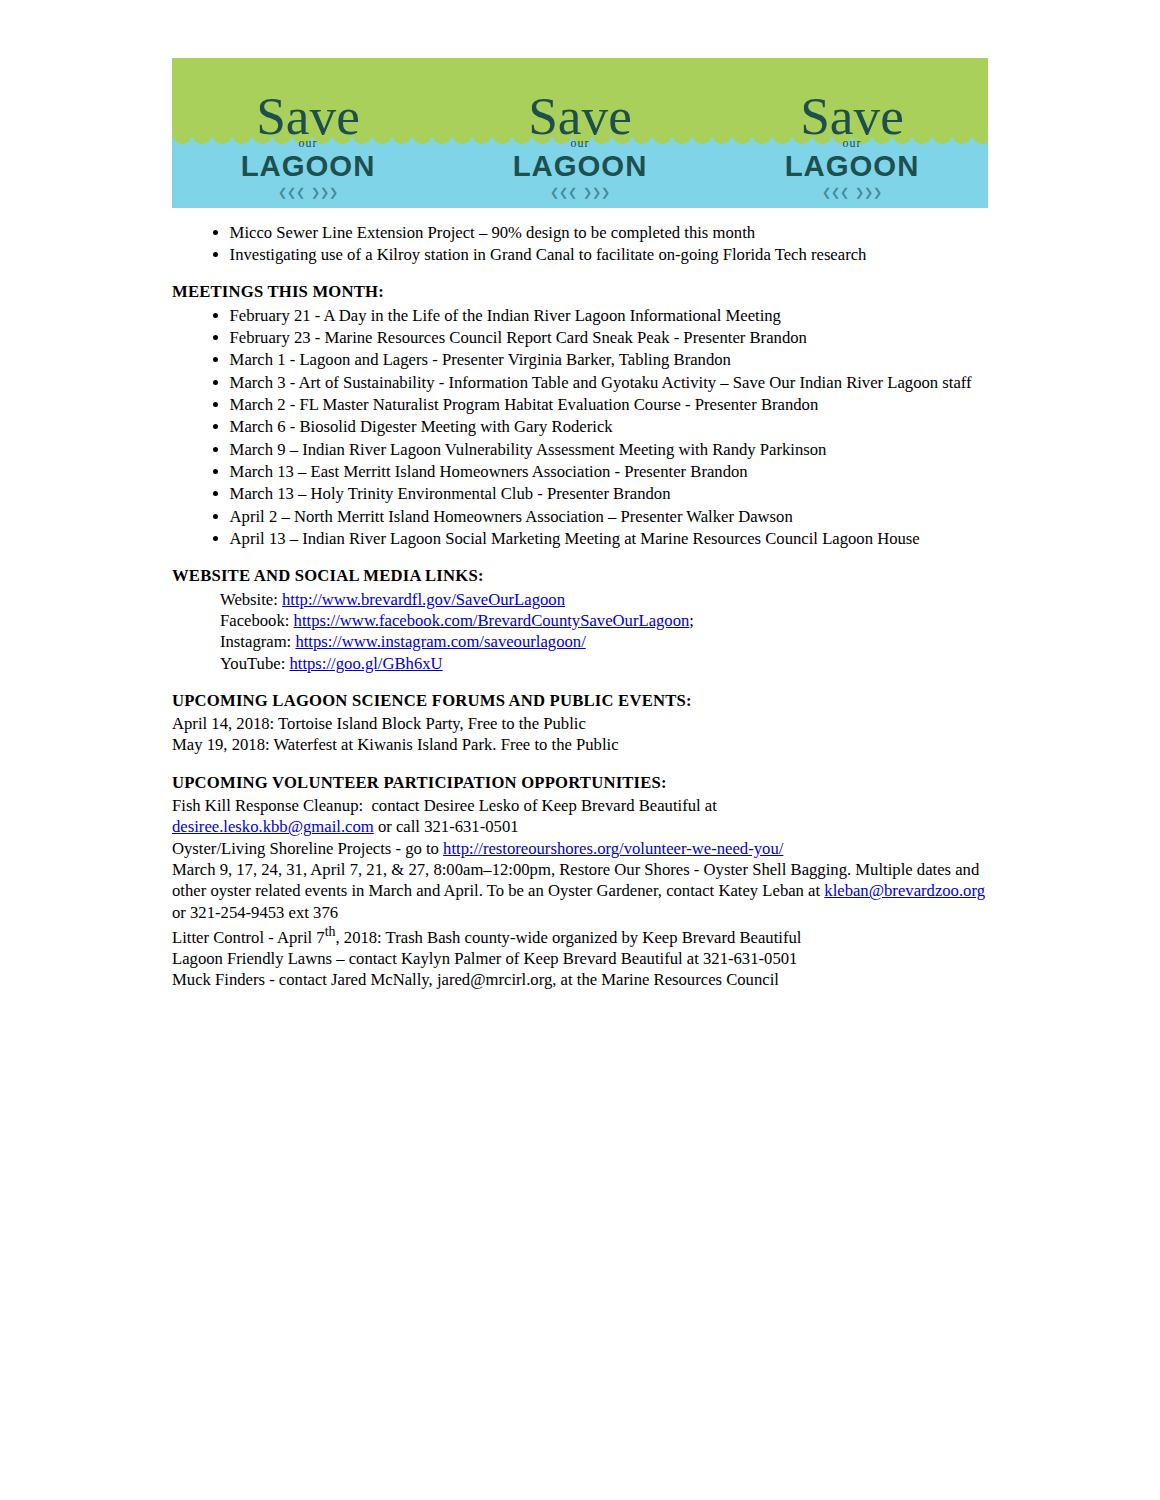Save our LAGOON ❮❮❮ ❯❯❯
Save our LAGOON ❮❮❮ ❯❯❯
Save our LAGOON ❮❮❮ ❯❯❯
Micco Sewer Line Extension Project – 90% design to be completed this month
Investigating use of a Kilroy station in Grand Canal to facilitate on-going Florida Tech research
MEETINGS THIS MONTH:
February 21 - A Day in the Life of the Indian River Lagoon Informational Meeting
February 23 - Marine Resources Council Report Card Sneak Peak - Presenter Brandon
March 1 - Lagoon and Lagers - Presenter Virginia Barker, Tabling Brandon
March 3 - Art of Sustainability - Information Table and Gyotaku Activity – Save Our Indian River Lagoon staff
March 2 - FL Master Naturalist Program Habitat Evaluation Course - Presenter Brandon
March 6 - Biosolid Digester Meeting with Gary Roderick
March 9 – Indian River Lagoon Vulnerability Assessment Meeting with Randy Parkinson
March 13 – East Merritt Island Homeowners Association - Presenter Brandon
March 13 – Holy Trinity Environmental Club - Presenter Brandon
April 2 – North Merritt Island Homeowners Association – Presenter Walker Dawson
April 13 – Indian River Lagoon Social Marketing Meeting at Marine Resources Council Lagoon House
WEBSITE AND SOCIAL MEDIA LINKS:
Website: http://www.brevardfl.gov/SaveOurLagoon
Facebook: https://www.facebook.com/BrevardCountySaveOurLagoon;
Instagram: https://www.instagram.com/saveourlagoon/
YouTube: https://goo.gl/GBh6xU
UPCOMING LAGOON SCIENCE FORUMS AND PUBLIC EVENTS:
April 14, 2018: Tortoise Island Block Party, Free to the Public
May 19, 2018: Waterfest at Kiwanis Island Park. Free to the Public
UPCOMING VOLUNTEER PARTICIPATION OPPORTUNITIES:
Fish Kill Response Cleanup: contact Desiree Lesko of Keep Brevard Beautiful at
desiree.lesko.kbb@gmail.com or call 321-631-0501
Oyster/Living Shoreline Projects - go to http://restoreourshores.org/volunteer-we-need-you/
March 9, 17, 24, 31, April 7, 21, & 27, 8:00am–12:00pm, Restore Our Shores - Oyster Shell Bagging. Multiple dates and other oyster related events in March and April. To be an Oyster Gardener, contact Katey Leban at kleban@brevardzoo.org or 321-254-9453 ext 376
Litter Control - April 7th, 2018: Trash Bash county-wide organized by Keep Brevard Beautiful
Lagoon Friendly Lawns – contact Kaylyn Palmer of Keep Brevard Beautiful at 321-631-0501
Muck Finders - contact Jared McNally, jared@mrcirl.org, at the Marine Resources Council